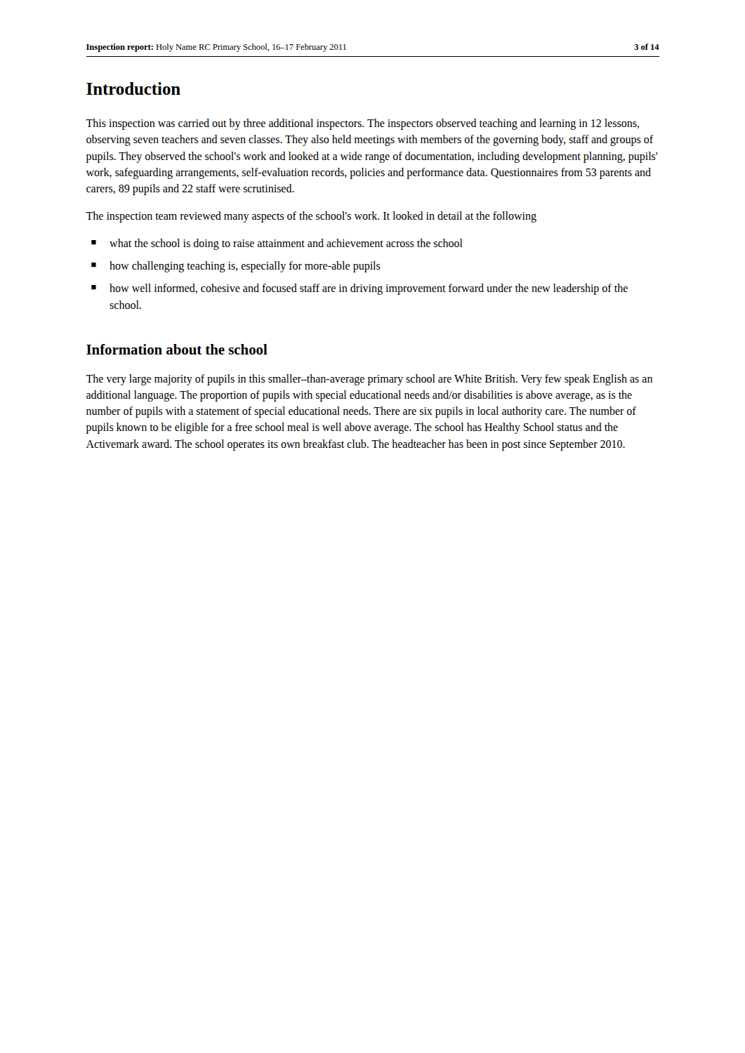Inspection report: Holy Name RC Primary School, 16–17 February 2011 3 of 14
Introduction
This inspection was carried out by three additional inspectors. The inspectors observed teaching and learning in 12 lessons, observing seven teachers and seven classes. They also held meetings with members of the governing body, staff and groups of pupils. They observed the school's work and looked at a wide range of documentation, including development planning, pupils' work, safeguarding arrangements, self-evaluation records, policies and performance data. Questionnaires from 53 parents and carers, 89 pupils and 22 staff were scrutinised.
The inspection team reviewed many aspects of the school's work. It looked in detail at the following
what the school is doing to raise attainment and achievement across the school
how challenging teaching is, especially for more-able pupils
how well informed, cohesive and focused staff are in driving improvement forward under the new leadership of the school.
Information about the school
The very large majority of pupils in this smaller–than-average primary school are White British. Very few speak English as an additional language. The proportion of pupils with special educational needs and/or disabilities is above average, as is the number of pupils with a statement of special educational needs. There are six pupils in local authority care. The number of pupils known to be eligible for a free school meal is well above average. The school has Healthy School status and the Activemark award. The school operates its own breakfast club. The headteacher has been in post since September 2010.